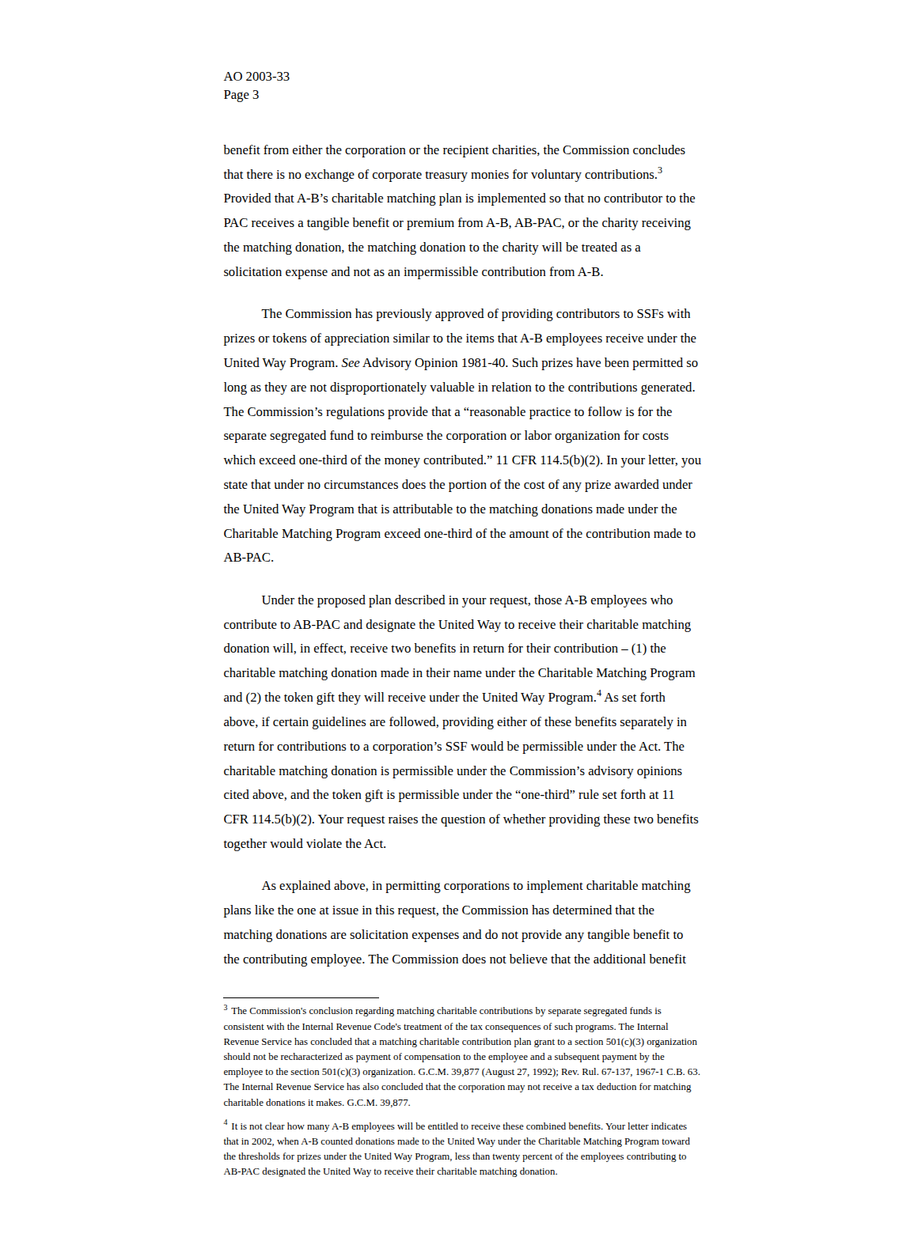AO 2003-33
Page 3
benefit from either the corporation or the recipient charities, the Commission concludes that there is no exchange of corporate treasury monies for voluntary contributions.3 Provided that A-B’s charitable matching plan is implemented so that no contributor to the PAC receives a tangible benefit or premium from A-B, AB-PAC, or the charity receiving the matching donation, the matching donation to the charity will be treated as a solicitation expense and not as an impermissible contribution from A-B.
The Commission has previously approved of providing contributors to SSFs with prizes or tokens of appreciation similar to the items that A-B employees receive under the United Way Program. See Advisory Opinion 1981-40. Such prizes have been permitted so long as they are not disproportionately valuable in relation to the contributions generated. The Commission’s regulations provide that a “reasonable practice to follow is for the separate segregated fund to reimburse the corporation or labor organization for costs which exceed one-third of the money contributed.” 11 CFR 114.5(b)(2). In your letter, you state that under no circumstances does the portion of the cost of any prize awarded under the United Way Program that is attributable to the matching donations made under the Charitable Matching Program exceed one-third of the amount of the contribution made to AB-PAC.
Under the proposed plan described in your request, those A-B employees who contribute to AB-PAC and designate the United Way to receive their charitable matching donation will, in effect, receive two benefits in return for their contribution – (1) the charitable matching donation made in their name under the Charitable Matching Program and (2) the token gift they will receive under the United Way Program.4 As set forth above, if certain guidelines are followed, providing either of these benefits separately in return for contributions to a corporation’s SSF would be permissible under the Act. The charitable matching donation is permissible under the Commission’s advisory opinions cited above, and the token gift is permissible under the “one-third” rule set forth at 11 CFR 114.5(b)(2). Your request raises the question of whether providing these two benefits together would violate the Act.
As explained above, in permitting corporations to implement charitable matching plans like the one at issue in this request, the Commission has determined that the matching donations are solicitation expenses and do not provide any tangible benefit to the contributing employee. The Commission does not believe that the additional benefit
3 The Commission's conclusion regarding matching charitable contributions by separate segregated funds is consistent with the Internal Revenue Code's treatment of the tax consequences of such programs. The Internal Revenue Service has concluded that a matching charitable contribution plan grant to a section 501(c)(3) organization should not be recharacterized as payment of compensation to the employee and a subsequent payment by the employee to the section 501(c)(3) organization. G.C.M. 39,877 (August 27, 1992); Rev. Rul. 67-137, 1967-1 C.B. 63. The Internal Revenue Service has also concluded that the corporation may not receive a tax deduction for matching charitable donations it makes. G.C.M. 39,877.
4 It is not clear how many A-B employees will be entitled to receive these combined benefits. Your letter indicates that in 2002, when A-B counted donations made to the United Way under the Charitable Matching Program toward the thresholds for prizes under the United Way Program, less than twenty percent of the employees contributing to AB-PAC designated the United Way to receive their charitable matching donation.